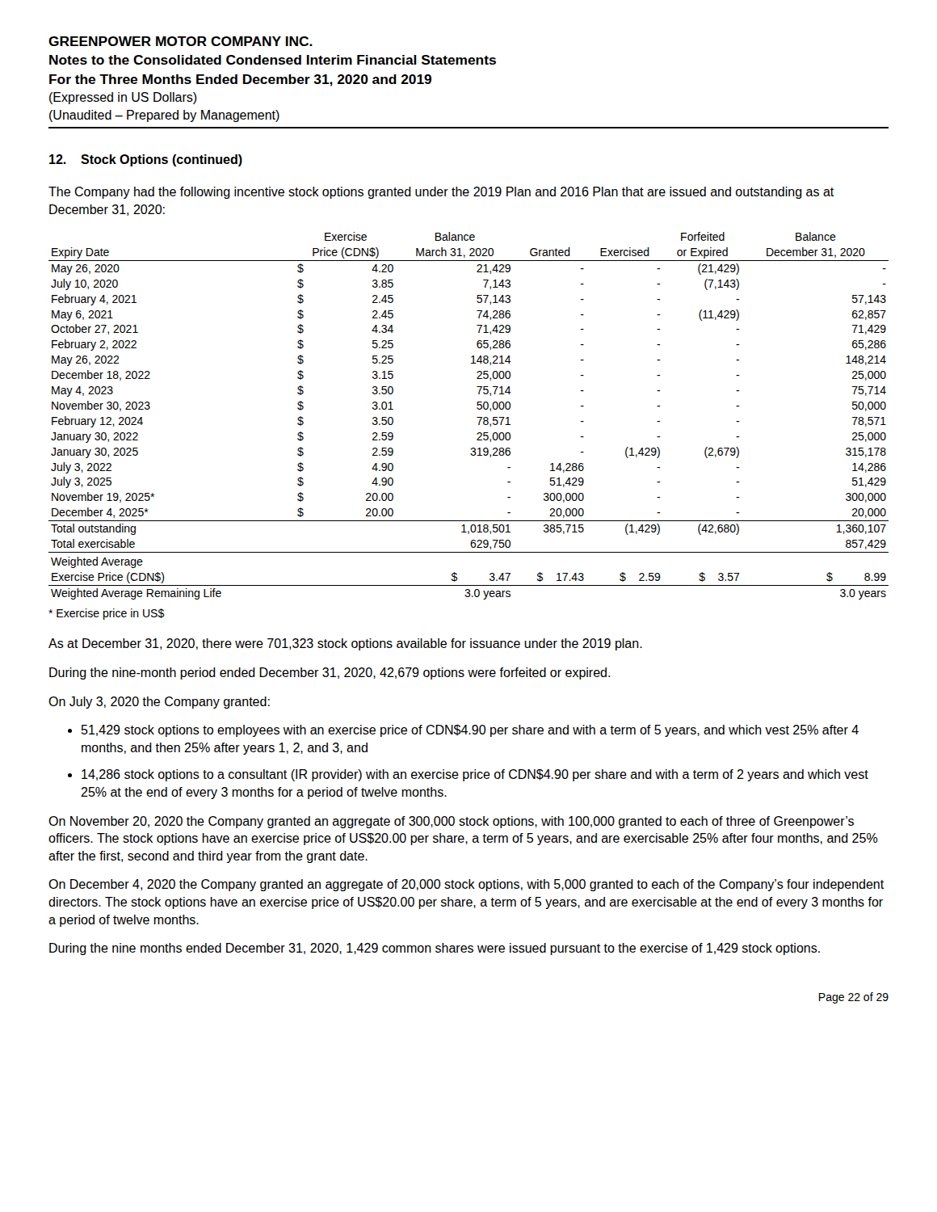GREENPOWER MOTOR COMPANY INC.
Notes to the Consolidated Condensed Interim Financial Statements
For the Three Months Ended December 31, 2020 and 2019
(Expressed in US Dollars)
(Unaudited – Prepared by Management)
12. Stock Options (continued)
The Company had the following incentive stock options granted under the 2019 Plan and 2016 Plan that are issued and outstanding as at December 31, 2020:
| | Exercise | Balance | | | Forfeited | Balance |
| --- | --- | --- | --- | --- | --- | --- |
| Expiry Date | Price (CDN$) | March 31, 2020 | Granted | Exercised | or Expired | December 31, 2020 |
| May 26, 2020 | $ | 4.20 | 21,429 | - | - | (21,429) | - |
| July 10, 2020 | $ | 3.85 | 7,143 | - | - | (7,143) | - |
| February 4, 2021 | $ | 2.45 | 57,143 | - | - | - | 57,143 |
| May 6, 2021 | $ | 2.45 | 74,286 | - | - | (11,429) | 62,857 |
| October 27, 2021 | $ | 4.34 | 71,429 | - | - | - | 71,429 |
| February 2, 2022 | $ | 5.25 | 65,286 | - | - | - | 65,286 |
| May 26, 2022 | $ | 5.25 | 148,214 | - | - | - | 148,214 |
| December 18, 2022 | $ | 3.15 | 25,000 | - | - | - | 25,000 |
| May 4, 2023 | $ | 3.50 | 75,714 | - | - | - | 75,714 |
| November 30, 2023 | $ | 3.01 | 50,000 | - | - | - | 50,000 |
| February 12, 2024 | $ | 3.50 | 78,571 | - | - | - | 78,571 |
| January 30, 2022 | $ | 2.59 | 25,000 | - | - | - | 25,000 |
| January 30, 2025 | $ | 2.59 | 319,286 | - | (1,429) | (2,679) | 315,178 |
| July 3, 2022 | $ | 4.90 | - | 14,286 | - | - | 14,286 |
| July 3, 2025 | $ | 4.90 | - | 51,429 | - | - | 51,429 |
| November 19, 2025* | $ | 20.00 | - | 300,000 | - | - | 300,000 |
| December 4, 2025* | $ | 20.00 | - | 20,000 | - | - | 20,000 |
| Total outstanding | | | 1,018,501 | 385,715 | (1,429) | (42,680) | 1,360,107 |
| Total exercisable | | | 629,750 | | | | 857,429 |
| Weighted Average | | | | | | | |
| Exercise Price (CDN$) | | | $ 3.47 | $ 17.43 | $ 2.59 | $ 3.57 | $ 8.99 |
| Weighted Average Remaining Life | | | 3.0 years | | | | 3.0 years |
* Exercise price in US$
As at December 31, 2020, there were 701,323 stock options available for issuance under the 2019 plan.
During the nine-month period ended December 31, 2020, 42,679 options were forfeited or expired.
On July 3, 2020 the Company granted:
51,429 stock options to employees with an exercise price of CDN$4.90 per share and with a term of 5 years, and which vest 25% after 4 months, and then 25% after years 1, 2, and 3, and
14,286 stock options to a consultant (IR provider) with an exercise price of CDN$4.90 per share and with a term of 2 years and which vest 25% at the end of every 3 months for a period of twelve months.
On November 20, 2020 the Company granted an aggregate of 300,000 stock options, with 100,000 granted to each of three of Greenpower’s officers. The stock options have an exercise price of US$20.00 per share, a term of 5 years, and are exercisable 25% after four months, and 25% after the first, second and third year from the grant date.
On December 4, 2020 the Company granted an aggregate of 20,000 stock options, with 5,000 granted to each of the Company’s four independent directors. The stock options have an exercise price of US$20.00 per share, a term of 5 years, and are exercisable at the end of every 3 months for a period of twelve months.
During the nine months ended December 31, 2020, 1,429 common shares were issued pursuant to the exercise of 1,429 stock options.
Page 22 of 29